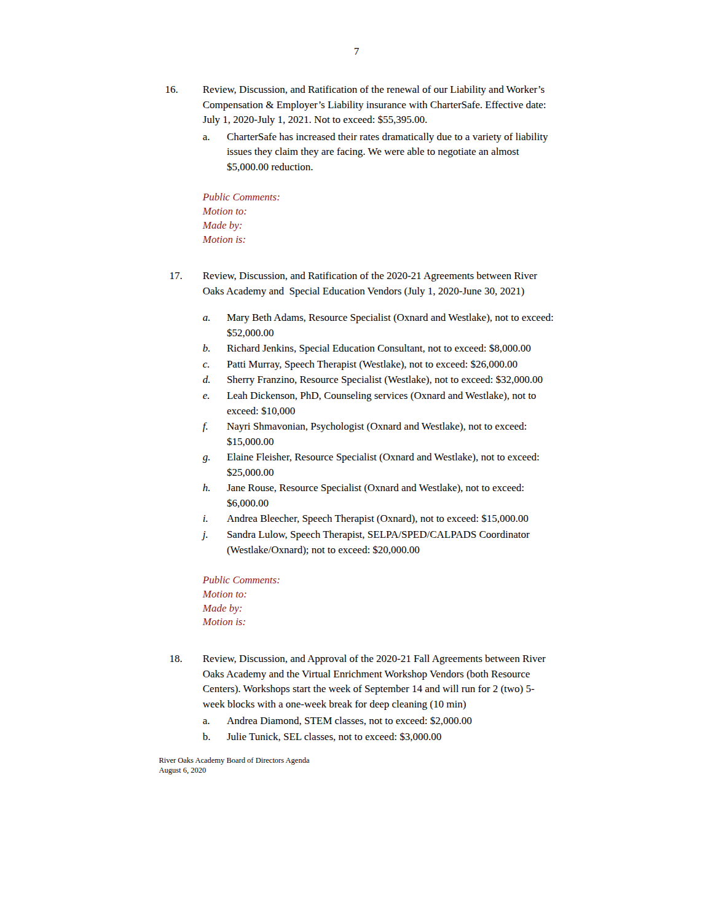7
16.
Review, Discussion, and Ratification of the renewal of our Liability and Worker’s Compensation & Employer’s Liability insurance with CharterSafe. Effective date: July 1, 2020-July 1, 2021. Not to exceed: $55,395.00.
a. CharterSafe has increased their rates dramatically due to a variety of liability issues they claim they are facing. We were able to negotiate an almost $5,000.00 reduction.
Public Comments:
Motion to:
Made by:
Motion is:
17.
Review, Discussion, and Ratification of the 2020-21 Agreements between River Oaks Academy and Special Education Vendors (July 1, 2020-June 30, 2021)
a. Mary Beth Adams, Resource Specialist (Oxnard and Westlake), not to exceed: $52,000.00
b. Richard Jenkins, Special Education Consultant, not to exceed: $8,000.00
c. Patti Murray, Speech Therapist (Westlake), not to exceed: $26,000.00
d. Sherry Franzino, Resource Specialist (Westlake), not to exceed: $32,000.00
e. Leah Dickenson, PhD, Counseling services (Oxnard and Westlake), not to exceed: $10,000
f. Nayri Shmavonian, Psychologist (Oxnard and Westlake), not to exceed: $15,000.00
g. Elaine Fleisher, Resource Specialist (Oxnard and Westlake), not to exceed: $25,000.00
h. Jane Rouse, Resource Specialist (Oxnard and Westlake), not to exceed: $6,000.00
i. Andrea Bleecher, Speech Therapist (Oxnard), not to exceed: $15,000.00
j. Sandra Lulow, Speech Therapist, SELPA/SPED/CALPADS Coordinator (Westlake/Oxnard); not to exceed: $20,000.00
Public Comments:
Motion to:
Made by:
Motion is:
18.
Review, Discussion, and Approval of the 2020-21 Fall Agreements between River Oaks Academy and the Virtual Enrichment Workshop Vendors (both Resource Centers). Workshops start the week of September 14 and will run for 2 (two) 5-week blocks with a one-week break for deep cleaning (10 min)
a. Andrea Diamond, STEM classes, not to exceed: $2,000.00
b. Julie Tunick, SEL classes, not to exceed: $3,000.00
River Oaks Academy Board of Directors Agenda
August 6, 2020